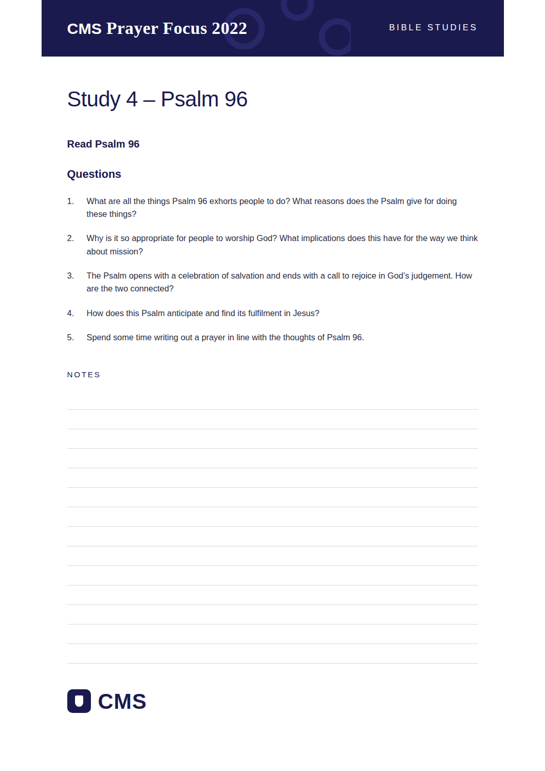CMS Prayer Focus 2022
Bible Studies
Study 4 – Psalm 96
Read Psalm 96
Questions
What are all the things Psalm 96 exhorts people to do? What reasons does the Psalm give for doing these things?
Why is it so appropriate for people to worship God? What implications does this have for the way we think about mission?
The Psalm opens with a celebration of salvation and ends with a call to rejoice in God’s judgement. How are the two connected?
How does this Psalm anticipate and find its fulfilment in Jesus?
Spend some time writing out a prayer in line with the thoughts of Psalm 96.
Notes
CMS